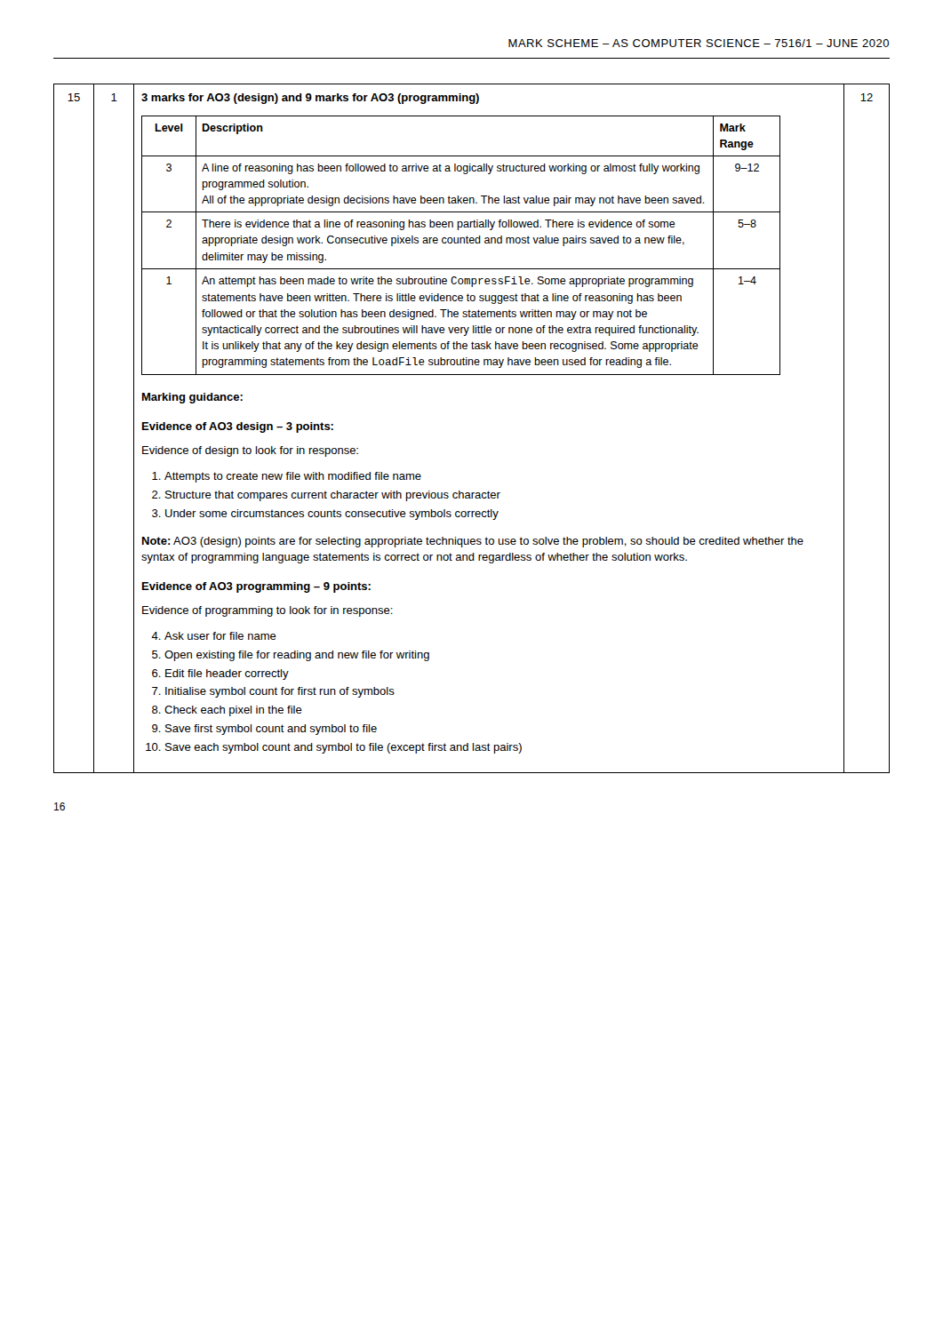MARK SCHEME – AS COMPUTER SCIENCE – 7516/1 – JUNE 2020
| 15 | 1 | 3 marks for AO3 (design) and 9 marks for AO3 (programming) / Level / Description / Mark Range / / --- / --- / --- / / 3 / A line of reasoning has been followed to arrive at a logically structured working or almost fully working programmed solution. All of the appropriate design decisions have been taken. The last value pair may not have been saved. / 9–12 / / 2 / There is evidence that a line of reasoning has been partially followed. There is evidence of some appropriate design work. Consecutive pixels are counted and most value pairs saved to a new file, delimiter may be missing. / 5–8 / / 1 / An attempt has been made to write the subroutine CompressFile . Some appropriate programming statements have been written. There is little evidence to suggest that a line of reasoning has been followed or that the solution has been designed. The statements written may or may not be syntactically correct and the subroutines will have very little or none of the extra required functionality. It is unlikely that any of the key design elements of the task have been recognised. Some appropriate programming statements from the LoadFile subroutine may have been used for reading a file. / 1–4 / Marking guidance: Evidence of AO3 design – 3 points: Evidence of design to look for in response: Attempts to create new file with modified file name Structure that compares current character with previous character Under some circumstances counts consecutive symbols correctly Note: AO3 (design) points are for selecting appropriate techniques to use to solve the problem, so should be credited whether the syntax of programming language statements is correct or not and regardless of whether the solution works. Evidence of AO3 programming – 9 points: Evidence of programming to look for in response: Ask user for file name Open existing file for reading and new file for writing Edit file header correctly Initialise symbol count for first run of symbols Check each pixel in the file Save first symbol count and symbol to file Save each symbol count and symbol to file (except first and last pairs) | 12 |
16